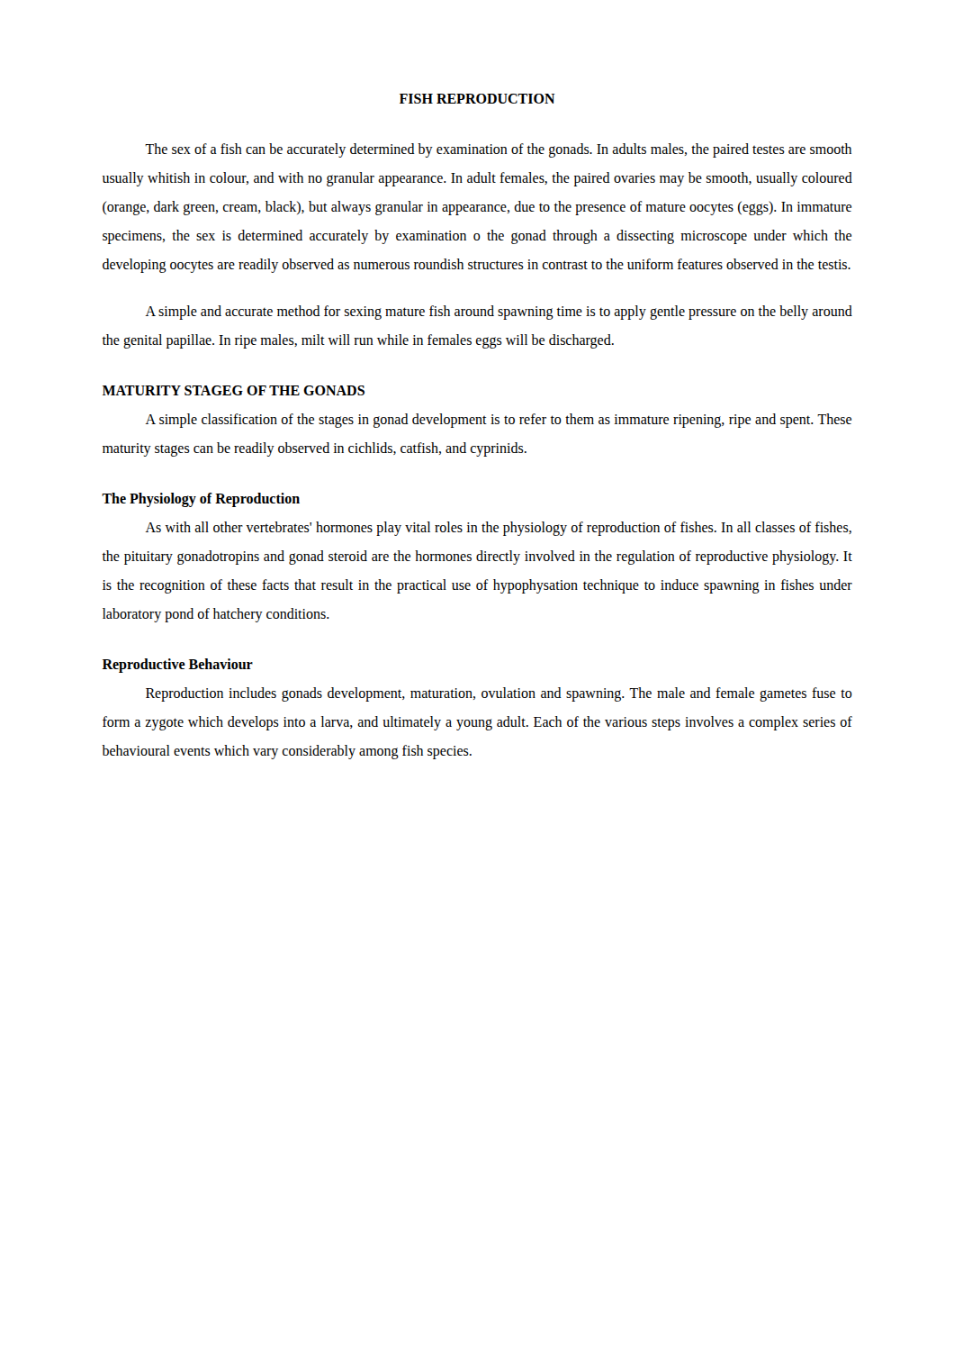FISH REPRODUCTION
The sex of a fish can be accurately determined by examination of the gonads. In adults males, the paired testes are smooth usually whitish in colour, and with no granular appearance. In adult females, the paired ovaries may be smooth, usually coloured (orange, dark green, cream, black), but always granular in appearance, due to the presence of mature oocytes (eggs). In immature specimens, the sex is determined accurately by examination o the gonad through a dissecting microscope under which the developing oocytes are readily observed as numerous roundish structures in contrast to the uniform features observed in the testis.
A simple and accurate method for sexing mature fish around spawning time is to apply gentle pressure on the belly around the genital papillae. In ripe males, milt will run while in females eggs will be discharged.
Maturity Stageg of the Gonads
A simple classification of the stages in gonad development is to refer to them as immature ripening, ripe and spent. These maturity stages can be readily observed in cichlids, catfish, and cyprinids.
The Physiology of Reproduction
As with all other vertebrates' hormones play vital roles in the physiology of reproduction of fishes. In all classes of fishes, the pituitary gonadotropins and gonad steroid are the hormones directly involved in the regulation of reproductive physiology. It is the recognition of these facts that result in the practical use of hypophysation technique to induce spawning in fishes under laboratory pond of hatchery conditions.
Reproductive Behaviour
Reproduction includes gonads development, maturation, ovulation and spawning. The male and female gametes fuse to form a zygote which develops into a larva, and ultimately a young adult. Each of the various steps involves a complex series of behavioural events which vary considerably among fish species.